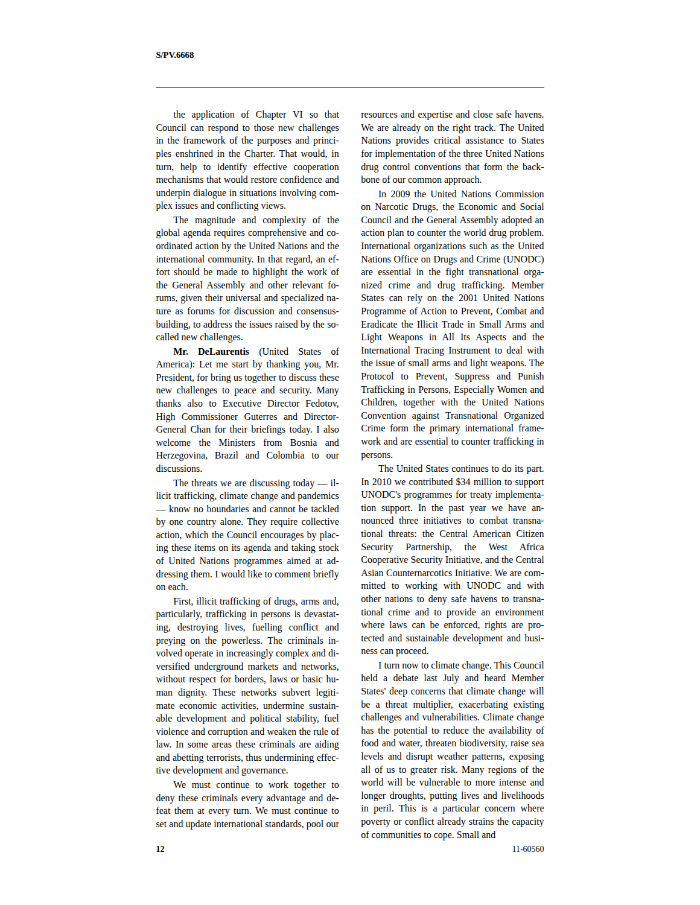S/PV.6668
the application of Chapter VI so that Council can respond to those new challenges in the framework of the purposes and principles enshrined in the Charter. That would, in turn, help to identify effective cooperation mechanisms that would restore confidence and underpin dialogue in situations involving complex issues and conflicting views.
The magnitude and complexity of the global agenda requires comprehensive and coordinated action by the United Nations and the international community. In that regard, an effort should be made to highlight the work of the General Assembly and other relevant forums, given their universal and specialized nature as forums for discussion and consensus-building, to address the issues raised by the so-called new challenges.
Mr. DeLaurentis (United States of America): Let me start by thanking you, Mr. President, for bring us together to discuss these new challenges to peace and security. Many thanks also to Executive Director Fedotov, High Commissioner Guterres and Director-General Chan for their briefings today. I also welcome the Ministers from Bosnia and Herzegovina, Brazil and Colombia to our discussions.
The threats we are discussing today — illicit trafficking, climate change and pandemics — know no boundaries and cannot be tackled by one country alone. They require collective action, which the Council encourages by placing these items on its agenda and taking stock of United Nations programmes aimed at addressing them. I would like to comment briefly on each.
First, illicit trafficking of drugs, arms and, particularly, trafficking in persons is devastating, destroying lives, fuelling conflict and preying on the powerless. The criminals involved operate in increasingly complex and diversified underground markets and networks, without respect for borders, laws or basic human dignity. These networks subvert legitimate economic activities, undermine sustainable development and political stability, fuel violence and corruption and weaken the rule of law. In some areas these criminals are aiding and abetting terrorists, thus undermining effective development and governance.
We must continue to work together to deny these criminals every advantage and defeat them at every turn. We must continue to set and update international standards, pool our resources and expertise and close safe havens. We are already on the right track. The United Nations provides critical assistance to States for implementation of the three United Nations drug control conventions that form the backbone of our common approach.
In 2009 the United Nations Commission on Narcotic Drugs, the Economic and Social Council and the General Assembly adopted an action plan to counter the world drug problem. International organizations such as the United Nations Office on Drugs and Crime (UNODC) are essential in the fight transnational organized crime and drug trafficking. Member States can rely on the 2001 United Nations Programme of Action to Prevent, Combat and Eradicate the Illicit Trade in Small Arms and Light Weapons in All Its Aspects and the International Tracing Instrument to deal with the issue of small arms and light weapons. The Protocol to Prevent, Suppress and Punish Trafficking in Persons, Especially Women and Children, together with the United Nations Convention against Transnational Organized Crime form the primary international framework and are essential to counter trafficking in persons.
The United States continues to do its part. In 2010 we contributed $34 million to support UNODC's programmes for treaty implementation support. In the past year we have announced three initiatives to combat transnational threats: the Central American Citizen Security Partnership, the West Africa Cooperative Security Initiative, and the Central Asian Counternarcotics Initiative. We are committed to working with UNODC and with other nations to deny safe havens to transnational crime and to provide an environment where laws can be enforced, rights are protected and sustainable development and business can proceed.
I turn now to climate change. This Council held a debate last July and heard Member States' deep concerns that climate change will be a threat multiplier, exacerbating existing challenges and vulnerabilities. Climate change has the potential to reduce the availability of food and water, threaten biodiversity, raise sea levels and disrupt weather patterns, exposing all of us to greater risk. Many regions of the world will be vulnerable to more intense and longer droughts, putting lives and livelihoods in peril. This is a particular concern where poverty or conflict already strains the capacity of communities to cope. Small and
12 11-60560